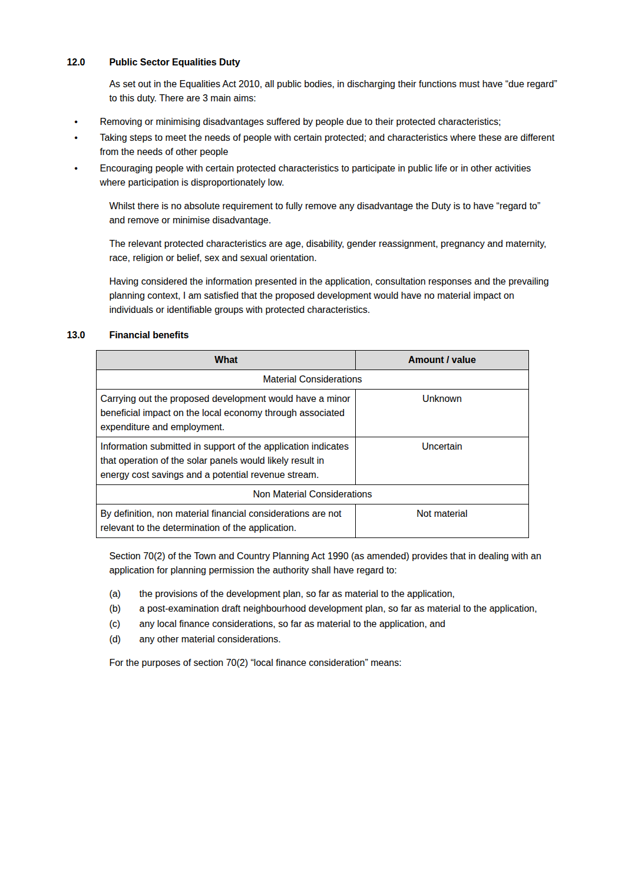12.0 Public Sector Equalities Duty
As set out in the Equalities Act 2010, all public bodies, in discharging their functions must have “due regard” to this duty. There are 3 main aims:
Removing or minimising disadvantages suffered by people due to their protected characteristics;
Taking steps to meet the needs of people with certain protected; and characteristics where these are different from the needs of other people
Encouraging people with certain protected characteristics to participate in public life or in other activities where participation is disproportionately low.
Whilst there is no absolute requirement to fully remove any disadvantage the Duty is to have “regard to” and remove or minimise disadvantage.
The relevant protected characteristics are age, disability, gender reassignment, pregnancy and maternity, race, religion or belief, sex and sexual orientation.
Having considered the information presented in the application, consultation responses and the prevailing planning context, I am satisfied that the proposed development would have no material impact on individuals or identifiable groups with protected characteristics.
13.0 Financial benefits
| What | Amount / value |
| --- | --- |
| Material Considerations |
| Carrying out the proposed development would have a minor beneficial impact on the local economy through associated expenditure and employment. | Unknown |
| Information submitted in support of the application indicates that operation of the solar panels would likely result in energy cost savings and a potential revenue stream. | Uncertain |
| Non Material Considerations |
| By definition, non material financial considerations are not relevant to the determination of the application. | Not material |
Section 70(2) of the Town and Country Planning Act 1990 (as amended) provides that in dealing with an application for planning permission the authority shall have regard to:
(a) the provisions of the development plan, so far as material to the application,
(b) a post-examination draft neighbourhood development plan, so far as material to the application,
(c) any local finance considerations, so far as material to the application, and
(d) any other material considerations.
For the purposes of section 70(2) “local finance consideration” means: